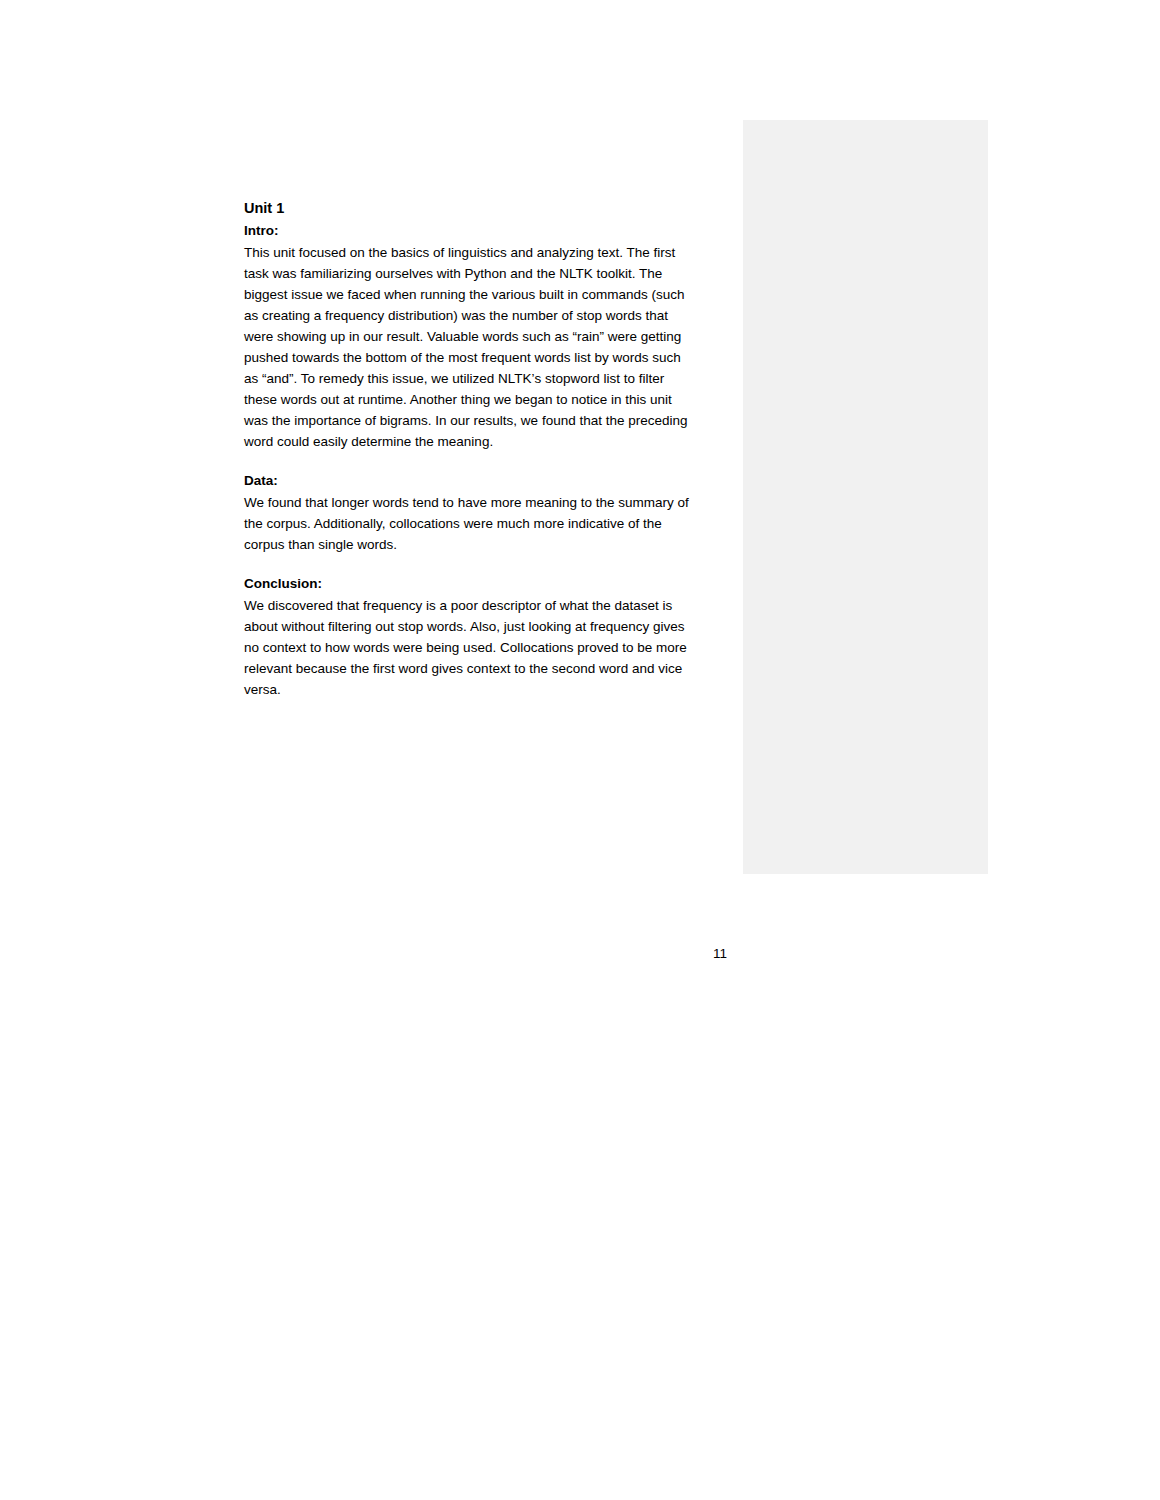Unit 1
Intro:
This unit focused on the basics of linguistics and analyzing text. The first task was familiarizing ourselves with Python and the NLTK toolkit. The biggest issue we faced when running the various built in commands (such as creating a frequency distribution) was the number of stop words that were showing up in our result. Valuable words such as “rain” were getting pushed towards the bottom of the most frequent words list by words such as “and”. To remedy this issue, we utilized NLTK’s stopword list to filter these words out at runtime. Another thing we began to notice in this unit was the importance of bigrams. In our results, we found that the preceding word could easily determine the meaning.
Data:
We found that longer words tend to have more meaning to the summary of the corpus. Additionally, collocations were much more indicative of the corpus than single words.
Conclusion:
We discovered that frequency is a poor descriptor of what the dataset is about without filtering out stop words. Also, just looking at frequency gives no context to how words were being used. Collocations proved to be more relevant because the first word gives context to the second word and vice versa.
11